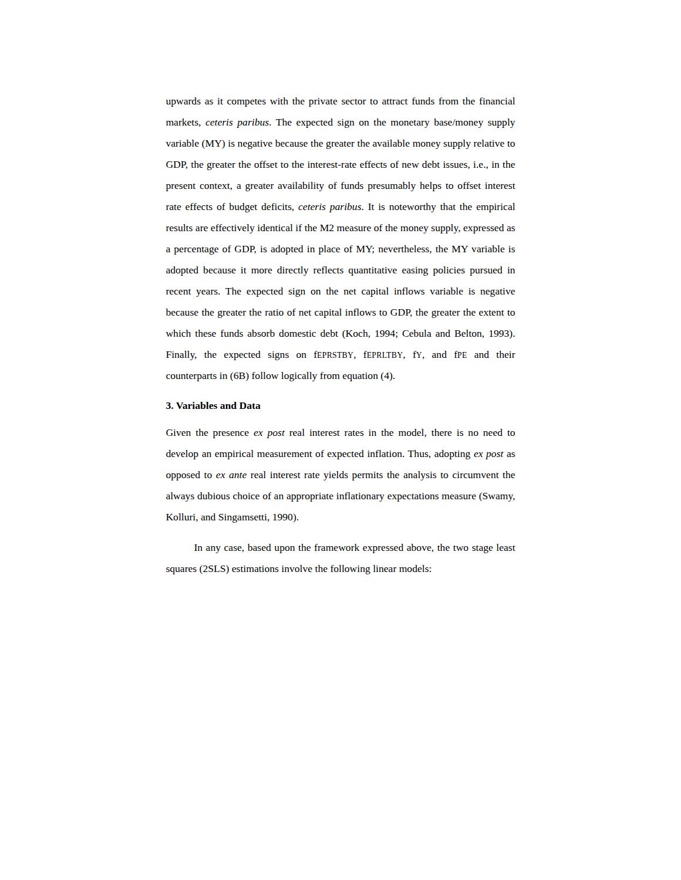upwards as it competes with the private sector to attract funds from the financial markets, ceteris paribus. The expected sign on the monetary base/money supply variable (MY) is negative because the greater the available money supply relative to GDP, the greater the offset to the interest-rate effects of new debt issues, i.e., in the present context, a greater availability of funds presumably helps to offset interest rate effects of budget deficits, ceteris paribus. It is noteworthy that the empirical results are effectively identical if the M2 measure of the money supply, expressed as a percentage of GDP, is adopted in place of MY; nevertheless, the MY variable is adopted because it more directly reflects quantitative easing policies pursued in recent years. The expected sign on the net capital inflows variable is negative because the greater the ratio of net capital inflows to GDP, the greater the extent to which these funds absorb domestic debt (Koch, 1994; Cebula and Belton, 1993). Finally, the expected signs on fEPRSTBY, fEPRLTBY, fY, and fPE and their counterparts in (6B) follow logically from equation (4).
3. Variables and Data
Given the presence ex post real interest rates in the model, there is no need to develop an empirical measurement of expected inflation. Thus, adopting ex post as opposed to ex ante real interest rate yields permits the analysis to circumvent the always dubious choice of an appropriate inflationary expectations measure (Swamy, Kolluri, and Singamsetti, 1990).
In any case, based upon the framework expressed above, the two stage least squares (2SLS) estimations involve the following linear models: